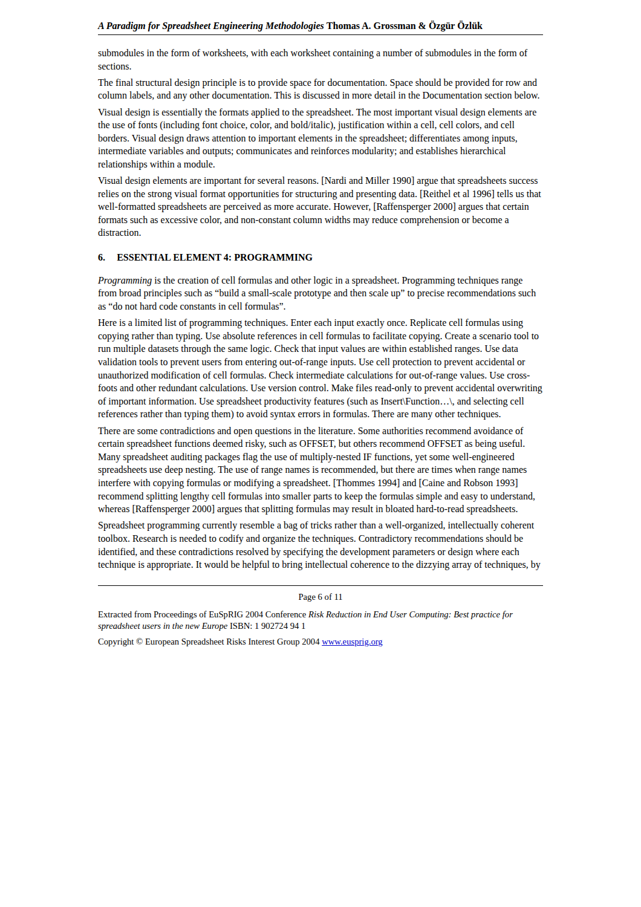A Paradigm for Spreadsheet Engineering Methodologies Thomas A. Grossman & Özgür Özlük
submodules in the form of worksheets, with each worksheet containing a number of submodules in the form of sections.
The final structural design principle is to provide space for documentation. Space should be provided for row and column labels, and any other documentation. This is discussed in more detail in the Documentation section below.
Visual design is essentially the formats applied to the spreadsheet. The most important visual design elements are the use of fonts (including font choice, color, and bold/italic), justification within a cell, cell colors, and cell borders. Visual design draws attention to important elements in the spreadsheet; differentiates among inputs, intermediate variables and outputs; communicates and reinforces modularity; and establishes hierarchical relationships within a module.
Visual design elements are important for several reasons. [Nardi and Miller 1990] argue that spreadsheets success relies on the strong visual format opportunities for structuring and presenting data. [Reithel et al 1996] tells us that well-formatted spreadsheets are perceived as more accurate. However, [Raffensperger 2000] argues that certain formats such as excessive color, and non-constant column widths may reduce comprehension or become a distraction.
6. Essential Element 4: Programming
Programming is the creation of cell formulas and other logic in a spreadsheet. Programming techniques range from broad principles such as “build a small-scale prototype and then scale up” to precise recommendations such as “do not hard code constants in cell formulas”.
Here is a limited list of programming techniques. Enter each input exactly once. Replicate cell formulas using copying rather than typing. Use absolute references in cell formulas to facilitate copying. Create a scenario tool to run multiple datasets through the same logic. Check that input values are within established ranges. Use data validation tools to prevent users from entering out-of-range inputs. Use cell protection to prevent accidental or unauthorized modification of cell formulas. Check intermediate calculations for out-of-range values. Use cross-foots and other redundant calculations. Use version control. Make files read-only to prevent accidental overwriting of important information. Use spreadsheet productivity features (such as Insert\Function…\, and selecting cell references rather than typing them) to avoid syntax errors in formulas. There are many other techniques.
There are some contradictions and open questions in the literature. Some authorities recommend avoidance of certain spreadsheet functions deemed risky, such as OFFSET, but others recommend OFFSET as being useful. Many spreadsheet auditing packages flag the use of multiply-nested IF functions, yet some well-engineered spreadsheets use deep nesting. The use of range names is recommended, but there are times when range names interfere with copying formulas or modifying a spreadsheet. [Thommes 1994] and [Caine and Robson 1993] recommend splitting lengthy cell formulas into smaller parts to keep the formulas simple and easy to understand, whereas [Raffensperger 2000] argues that splitting formulas may result in bloated hard-to-read spreadsheets.
Spreadsheet programming currently resemble a bag of tricks rather than a well-organized, intellectually coherent toolbox. Research is needed to codify and organize the techniques. Contradictory recommendations should be identified, and these contradictions resolved by specifying the development parameters or design where each technique is appropriate. It would be helpful to bring intellectual coherence to the dizzying array of techniques, by
Page 6 of 11
Extracted from Proceedings of EuSpRIG 2004 Conference Risk Reduction in End User Computing: Best practice for spreadsheet users in the new Europe ISBN: 1 902724 94 1
Copyright © European Spreadsheet Risks Interest Group 2004 www.eusprig.org